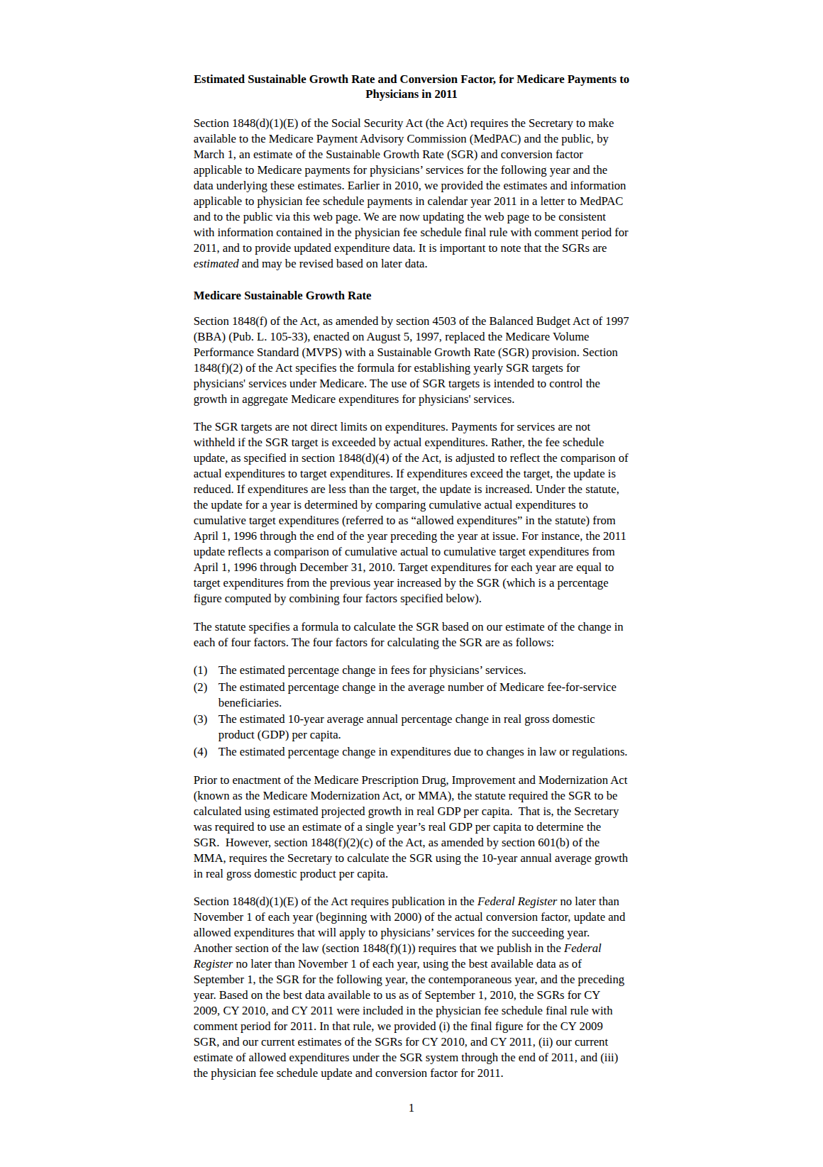Estimated Sustainable Growth Rate and Conversion Factor, for Medicare Payments to Physicians in 2011
Section 1848(d)(1)(E) of the Social Security Act (the Act) requires the Secretary to make available to the Medicare Payment Advisory Commission (MedPAC) and the public, by March 1, an estimate of the Sustainable Growth Rate (SGR) and conversion factor applicable to Medicare payments for physicians’ services for the following year and the data underlying these estimates. Earlier in 2010, we provided the estimates and information applicable to physician fee schedule payments in calendar year 2011 in a letter to MedPAC and to the public via this web page. We are now updating the web page to be consistent with information contained in the physician fee schedule final rule with comment period for 2011, and to provide updated expenditure data. It is important to note that the SGRs are estimated and may be revised based on later data.
Medicare Sustainable Growth Rate
Section 1848(f) of the Act, as amended by section 4503 of the Balanced Budget Act of 1997 (BBA) (Pub. L. 105-33), enacted on August 5, 1997, replaced the Medicare Volume Performance Standard (MVPS) with a Sustainable Growth Rate (SGR) provision. Section 1848(f)(2) of the Act specifies the formula for establishing yearly SGR targets for physicians' services under Medicare. The use of SGR targets is intended to control the growth in aggregate Medicare expenditures for physicians' services.
The SGR targets are not direct limits on expenditures. Payments for services are not withheld if the SGR target is exceeded by actual expenditures. Rather, the fee schedule update, as specified in section 1848(d)(4) of the Act, is adjusted to reflect the comparison of actual expenditures to target expenditures. If expenditures exceed the target, the update is reduced. If expenditures are less than the target, the update is increased. Under the statute, the update for a year is determined by comparing cumulative actual expenditures to cumulative target expenditures (referred to as “allowed expenditures” in the statute) from April 1, 1996 through the end of the year preceding the year at issue. For instance, the 2011 update reflects a comparison of cumulative actual to cumulative target expenditures from April 1, 1996 through December 31, 2010. Target expenditures for each year are equal to target expenditures from the previous year increased by the SGR (which is a percentage figure computed by combining four factors specified below).
The statute specifies a formula to calculate the SGR based on our estimate of the change in each of four factors. The four factors for calculating the SGR are as follows:
(1) The estimated percentage change in fees for physicians’ services.
(2) The estimated percentage change in the average number of Medicare fee-for-service beneficiaries.
(3) The estimated 10-year average annual percentage change in real gross domestic product (GDP) per capita.
(4) The estimated percentage change in expenditures due to changes in law or regulations.
Prior to enactment of the Medicare Prescription Drug, Improvement and Modernization Act (known as the Medicare Modernization Act, or MMA), the statute required the SGR to be calculated using estimated projected growth in real GDP per capita. That is, the Secretary was required to use an estimate of a single year’s real GDP per capita to determine the SGR. However, section 1848(f)(2)(c) of the Act, as amended by section 601(b) of the MMA, requires the Secretary to calculate the SGR using the 10-year annual average growth in real gross domestic product per capita.
Section 1848(d)(1)(E) of the Act requires publication in the Federal Register no later than November 1 of each year (beginning with 2000) of the actual conversion factor, update and allowed expenditures that will apply to physicians’ services for the succeeding year. Another section of the law (section 1848(f)(1)) requires that we publish in the Federal Register no later than November 1 of each year, using the best available data as of September 1, the SGR for the following year, the contemporaneous year, and the preceding year. Based on the best data available to us as of September 1, 2010, the SGRs for CY 2009, CY 2010, and CY 2011 were included in the physician fee schedule final rule with comment period for 2011. In that rule, we provided (i) the final figure for the CY 2009 SGR, and our current estimates of the SGRs for CY 2010, and CY 2011, (ii) our current estimate of allowed expenditures under the SGR system through the end of 2011, and (iii) the physician fee schedule update and conversion factor for 2011.
1